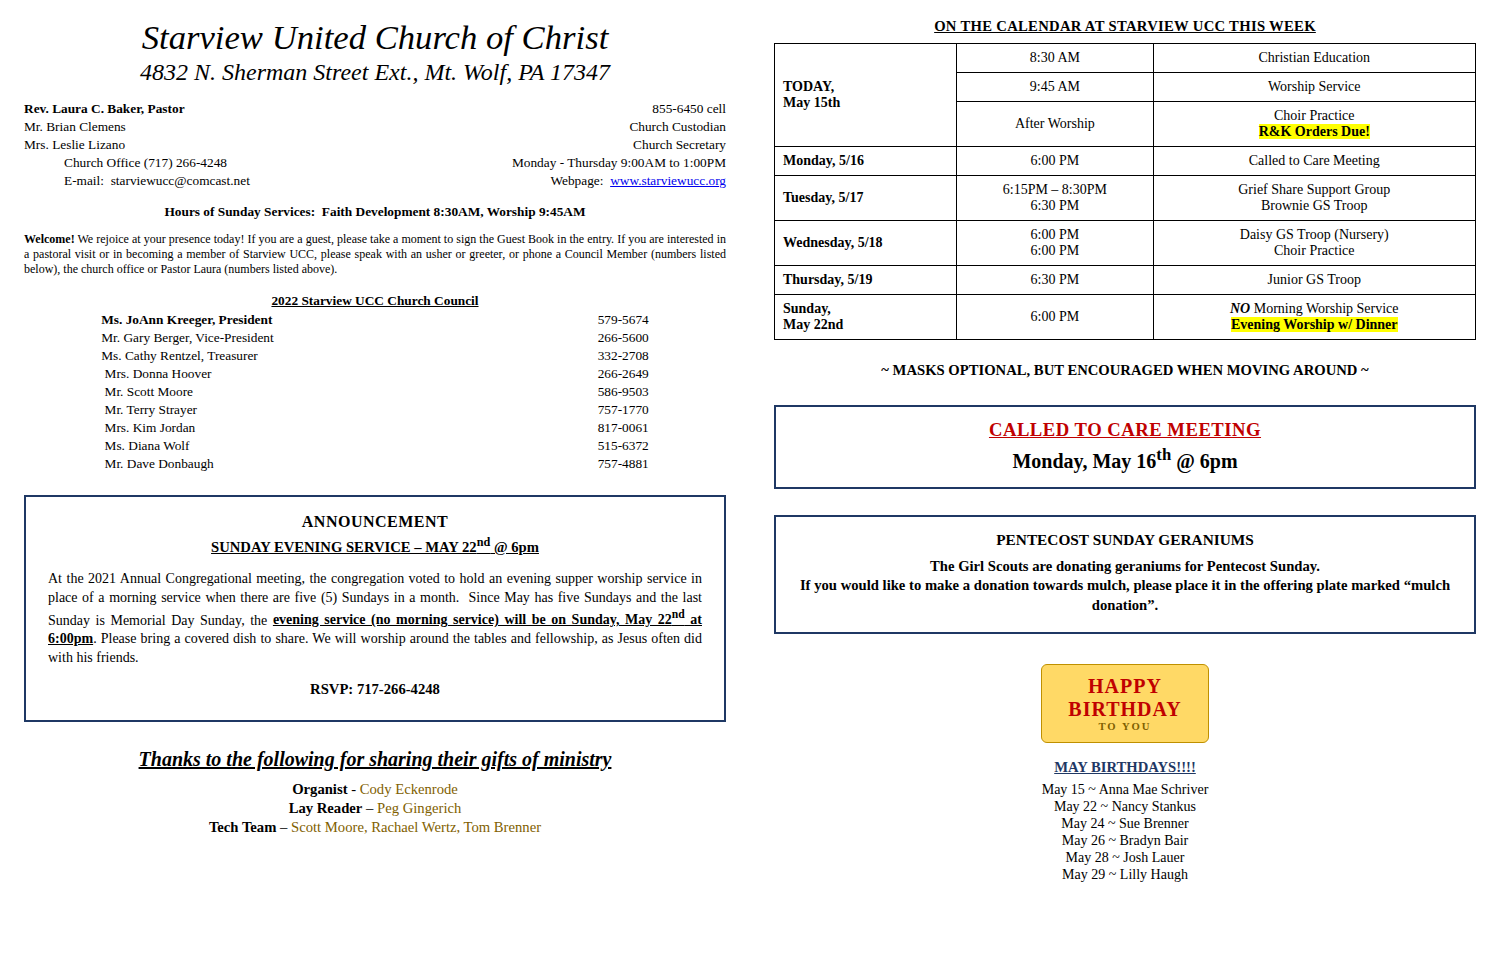Starview United Church of Christ
4832 N. Sherman Street Ext., Mt. Wolf, PA 17347
| Rev. Laura C. Baker, Pastor | 855-6450 cell |
| Mr. Brian Clemens | Church Custodian |
| Mrs. Leslie Lizano | Church Secretary |
| Church Office (717) 266-4248 | Monday - Thursday 9:00AM to 1:00PM |
| E-mail: starviewucc@comcast.net | Webpage: www.starviewucc.org |
Hours of Sunday Services: Faith Development 8:30AM, Worship 9:45AM
Welcome! We rejoice at your presence today! If you are a guest, please take a moment to sign the Guest Book in the entry. If you are interested in a pastoral visit or in becoming a member of Starview UCC, please speak with an usher or greeter, or phone a Council Member (numbers listed below), the church office or Pastor Laura (numbers listed above).
2022 Starview UCC Church Council
| Ms. JoAnn Kreeger, President | 579-5674 |
| Mr. Gary Berger, Vice-President | 266-5600 |
| Ms. Cathy Rentzel, Treasurer | 332-2708 |
| Mrs. Donna Hoover | 266-2649 |
| Mr. Scott Moore | 586-9503 |
| Mr. Terry Strayer | 757-1770 |
| Mrs. Kim Jordan | 817-0061 |
| Ms. Diana Wolf | 515-6372 |
| Mr. Dave Donbaugh | 757-4881 |
ANNOUNCEMENT
SUNDAY EVENING SERVICE – MAY 22nd @ 6pm
At the 2021 Annual Congregational meeting, the congregation voted to hold an evening supper worship service in place of a morning service when there are five (5) Sundays in a month. Since May has five Sundays and the last Sunday is Memorial Day Sunday, the evening service (no morning service) will be on Sunday, May 22nd at 6:00pm. Please bring a covered dish to share. We will worship around the tables and fellowship, as Jesus often did with his friends.
RSVP: 717-266-4248
Thanks to the following for sharing their gifts of ministry
Organist - Cody Eckenrode
Lay Reader – Peg Gingerich
Tech Team – Scott Moore, Rachael Wertz, Tom Brenner
ON THE CALENDAR AT STARVIEW UCC THIS WEEK
| TODAY, May 15th | 8:30 AM | Christian Education |
| 9:45 AM | Worship Service |
| After Worship | Choir Practice R&K Orders Due! |
| Monday, 5/16 | 6:00 PM | Called to Care Meeting |
| Tuesday, 5/17 | 6:15PM – 8:30PM 6:30 PM | Grief Share Support Group Brownie GS Troop |
| Wednesday, 5/18 | 6:00 PM 6:00 PM | Daisy GS Troop (Nursery) Choir Practice |
| Thursday, 5/19 | 6:30 PM | Junior GS Troop |
| Sunday, May 22nd | 6:00 PM | NO Morning Worship Service Evening Worship w/ Dinner |
~ MASKS OPTIONAL, BUT ENCOURAGED WHEN MOVING AROUND ~
CALLED TO CARE MEETING
Monday, May 16th @ 6pm
PENTECOST SUNDAY GERANIUMS
The Girl Scouts are donating geraniums for Pentecost Sunday.
If you would like to make a donation towards mulch, please place it in the offering plate marked “mulch donation”.
HAPPY
BIRTHDAY TO YOU
MAY BIRTHDAYS!!!!
May 15 ~ Anna Mae Schriver
May 22 ~ Nancy Stankus
May 24 ~ Sue Brenner
May 26 ~ Bradyn Bair
May 28 ~ Josh Lauer
May 29 ~ Lilly Haugh